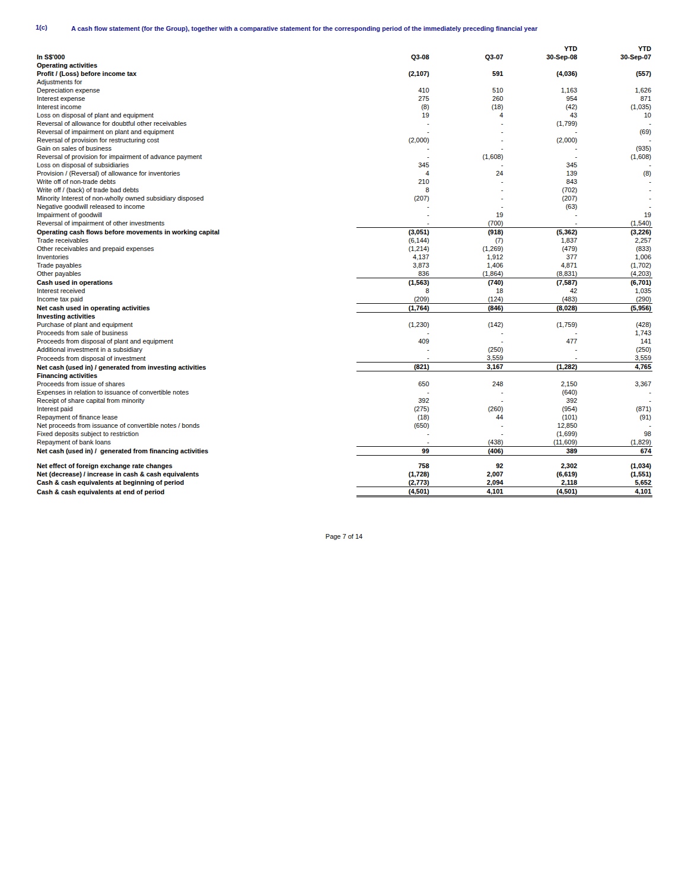1(c)
A cash flow statement (for the Group), together with a comparative statement for the corresponding period of the immediately preceding financial year
| | | | YTD | YTD |
| In S$'000 | Q3-08 | Q3-07 | 30-Sep-08 | 30-Sep-07 |
| Operating activities | | | | |
| Profit / (Loss) before income tax | (2,107) | 591 | (4,036) | (557) |
| Adjustments for | | | | |
| Depreciation expense | 410 | 510 | 1,163 | 1,626 |
| Interest expense | 275 | 260 | 954 | 871 |
| Interest income | (8) | (18) | (42) | (1,035) |
| Loss on disposal of plant and equipment | 19 | 4 | 43 | 10 |
| Reversal of allowance for doubtful other receivables | - | - | (1,799) | - |
| Reversal of impairment on plant and equipment | - | - | - | (69) |
| Reversal of provision for restructuring cost | (2,000) | - | (2,000) | - |
| Gain on sales of business | - | - | - | (935) |
| Reversal of provision for impairment of advance payment | - | (1,608) | - | (1,608) |
| Loss on disposal of subsidiaries | 345 | - | 345 | - |
| Provision / (Reversal) of allowance for inventories | 4 | 24 | 139 | (8) |
| Write off of non-trade debts | 210 | - | 843 | - |
| Write off / (back) of trade bad debts | 8 | - | (702) | - |
| Minority Interest of non-wholly owned subsidiary disposed | (207) | - | (207) | - |
| Negative goodwill released to income | - | - | (63) | - |
| Impairment of goodwill | - | 19 | - | 19 |
| Reversal of impairment of other investments | - | (700) | - | (1,540) |
| Operating cash flows before movements in working capital | (3,051) | (918) | (5,362) | (3,226) |
| Trade receivables | (6,144) | (7) | 1,837 | 2,257 |
| Other receivables and prepaid expenses | (1,214) | (1,269) | (479) | (833) |
| Inventories | 4,137 | 1,912 | 377 | 1,006 |
| Trade payables | 3,873 | 1,406 | 4,871 | (1,702) |
| Other payables | 836 | (1,864) | (8,831) | (4,203) |
| Cash used in operations | (1,563) | (740) | (7,587) | (6,701) |
| Interest received | 8 | 18 | 42 | 1,035 |
| Income tax paid | (209) | (124) | (483) | (290) |
| Net cash used in operating activities | (1,764) | (846) | (8,028) | (5,956) |
| Investing activities | | | | |
| Purchase of plant and equipment | (1,230) | (142) | (1,759) | (428) |
| Proceeds from sale of business | - | - | - | 1,743 |
| Proceeds from disposal of plant and equipment | 409 | - | 477 | 141 |
| Additional investment in a subsidiary | - | (250) | - | (250) |
| Proceeds from disposal of investment | - | 3,559 | - | 3,559 |
| Net cash (used in) / generated from investing activities | (821) | 3,167 | (1,282) | 4,765 |
| Financing activities | | | | |
| Proceeds from issue of shares | 650 | 248 | 2,150 | 3,367 |
| Expenses in relation to issuance of convertible notes | - | - | (640) | - |
| Receipt of share capital from minority | 392 | - | 392 | - |
| Interest paid | (275) | (260) | (954) | (871) |
| Repayment of finance lease | (18) | 44 | (101) | (91) |
| Net proceeds from issuance of convertible notes / bonds | (650) | - | 12,850 | - |
| Fixed deposits subject to restriction | - | - | (1,699) | 98 |
| Repayment of bank loans | - | (438) | (11,609) | (1,829) |
| Net cash (used in) / generated from financing activities | 99 | (406) | 389 | 674 |
| Net effect of foreign exchange rate changes | 758 | 92 | 2,302 | (1,034) |
| Net (decrease) / increase in cash & cash equivalents | (1,728) | 2,007 | (6,619) | (1,551) |
| Cash & cash equivalents at beginning of period | (2,773) | 2,094 | 2,118 | 5,652 |
| Cash & cash equivalents at end of period | (4,501) | 4,101 | (4,501) | 4,101 |
Page 7 of 14